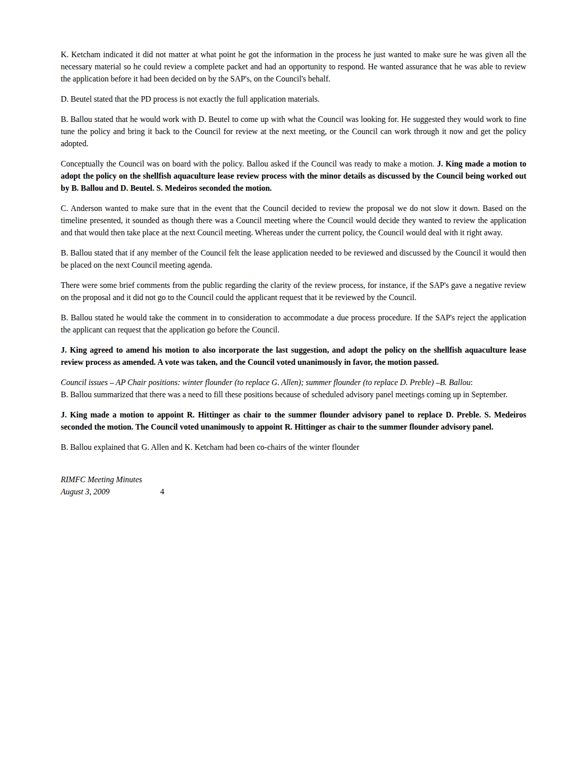K. Ketcham indicated it did not matter at what point he got the information in the process he just wanted to make sure he was given all the necessary material so he could review a complete packet and had an opportunity to respond. He wanted assurance that he was able to review the application before it had been decided on by the SAP's, on the Council's behalf.
D. Beutel stated that the PD process is not exactly the full application materials.
B. Ballou stated that he would work with D. Beutel to come up with what the Council was looking for. He suggested they would work to fine tune the policy and bring it back to the Council for review at the next meeting, or the Council can work through it now and get the policy adopted.
Conceptually the Council was on board with the policy. Ballou asked if the Council was ready to make a motion. J. King made a motion to adopt the policy on the shellfish aquaculture lease review process with the minor details as discussed by the Council being worked out by B. Ballou and D. Beutel. S. Medeiros seconded the motion.
C. Anderson wanted to make sure that in the event that the Council decided to review the proposal we do not slow it down. Based on the timeline presented, it sounded as though there was a Council meeting where the Council would decide they wanted to review the application and that would then take place at the next Council meeting. Whereas under the current policy, the Council would deal with it right away.
B. Ballou stated that if any member of the Council felt the lease application needed to be reviewed and discussed by the Council it would then be placed on the next Council meeting agenda.
There were some brief comments from the public regarding the clarity of the review process, for instance, if the SAP's gave a negative review on the proposal and it did not go to the Council could the applicant request that it be reviewed by the Council.
B. Ballou stated he would take the comment in to consideration to accommodate a due process procedure. If the SAP's reject the application the applicant can request that the application go before the Council.
J. King agreed to amend his motion to also incorporate the last suggestion, and adopt the policy on the shellfish aquaculture lease review process as amended. A vote was taken, and the Council voted unanimously in favor, the motion passed.
Council issues – AP Chair positions: winter flounder (to replace G. Allen); summer flounder (to replace D. Preble) –B. Ballou:
B. Ballou summarized that there was a need to fill these positions because of scheduled advisory panel meetings coming up in September.
J. King made a motion to appoint R. Hittinger as chair to the summer flounder advisory panel to replace D. Preble. S. Medeiros seconded the motion. The Council voted unanimously to appoint R. Hittinger as chair to the summer flounder advisory panel.
B. Ballou explained that G. Allen and K. Ketcham had been co-chairs of the winter flounder
RIMFC Meeting Minutes
August 3, 2009 4